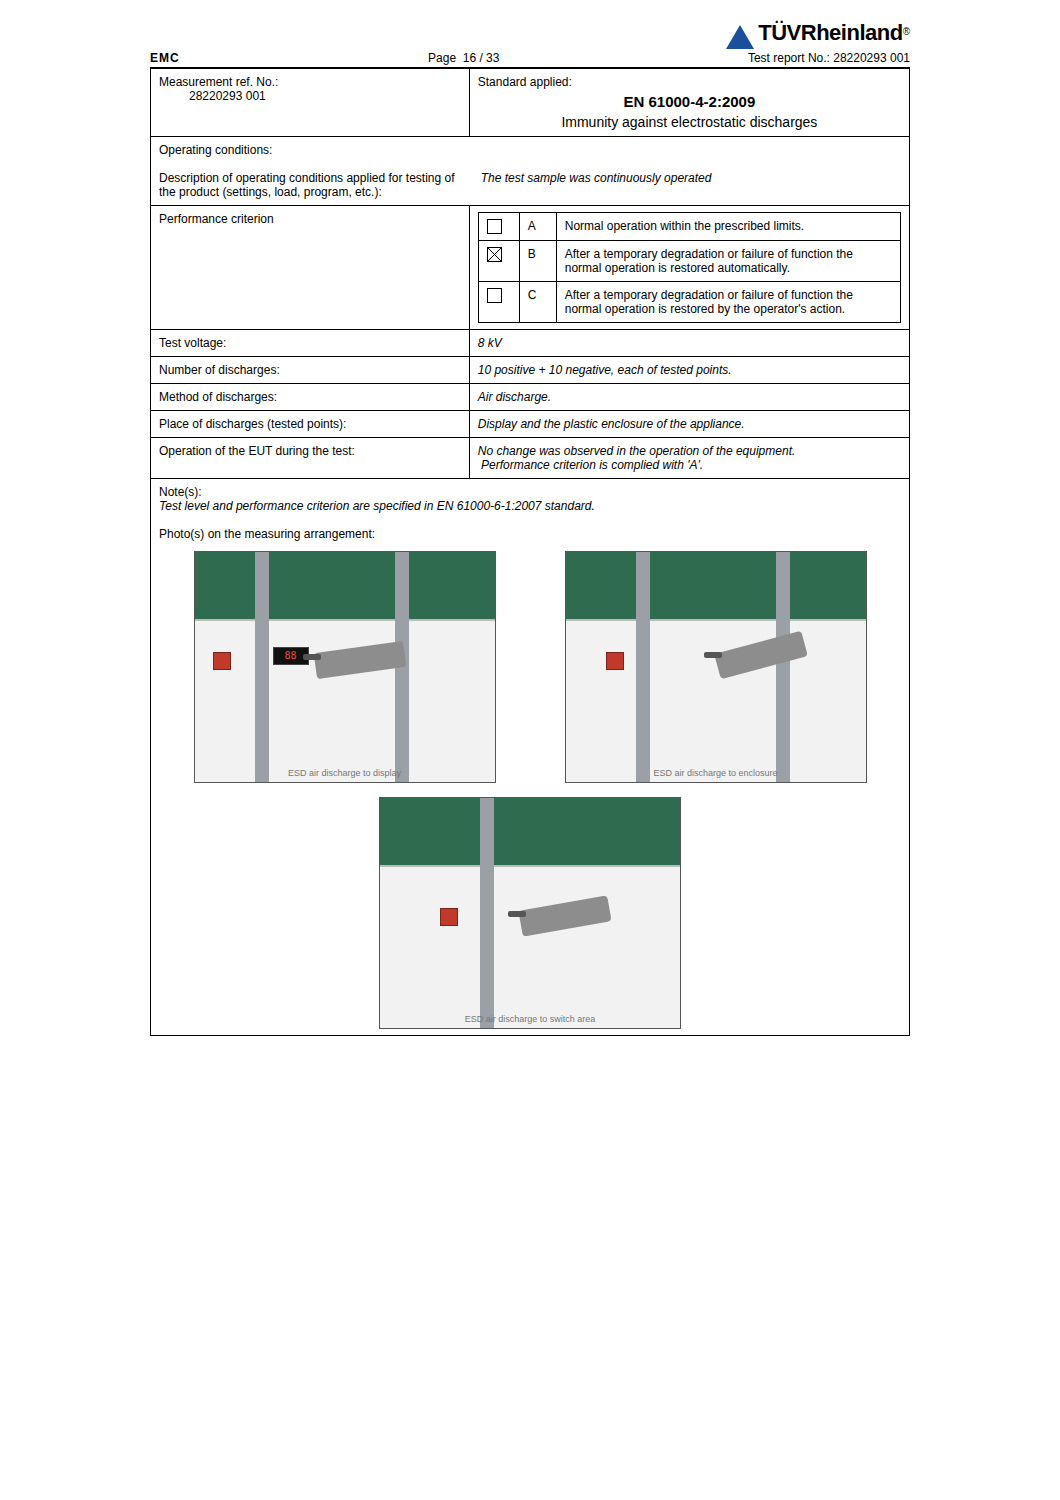TÜVRheinland®
EMC
Page 16 / 33
Test report No.: 28220293 001
| Measurement ref. No.: 28220293 001 | Standard applied: EN 61000-4-2:2009 Immunity against electrostatic discharges |
| Operating conditions: / Description of operating conditions applied for testing of the product (settings, load, program, etc.): / The test sample was continuously operated / |
| Performance criterion | / / A / Normal operation within the prescribed limits. / / / B / After a temporary degradation or failure of function the normal operation is restored automatically. / / / C / After a temporary degradation or failure of function the normal operation is restored by the operator's action. / |
| Test voltage: | 8 kV |
| Number of discharges: | 10 positive + 10 negative, each of tested points. |
| Method of discharges: | Air discharge. |
| Place of discharges (tested points): | Display and the plastic enclosure of the appliance. |
| Operation of the EUT during the test: | No change was observed in the operation of the equipment. Performance criterion is complied with 'A'. |
| Note(s): Test level and performance criterion are specified in EN 61000-6-1:2007 standard. Photo(s) on the measuring arrangement: 88 ESD air discharge to display ESD air discharge to enclosure ESD air discharge to switch area |